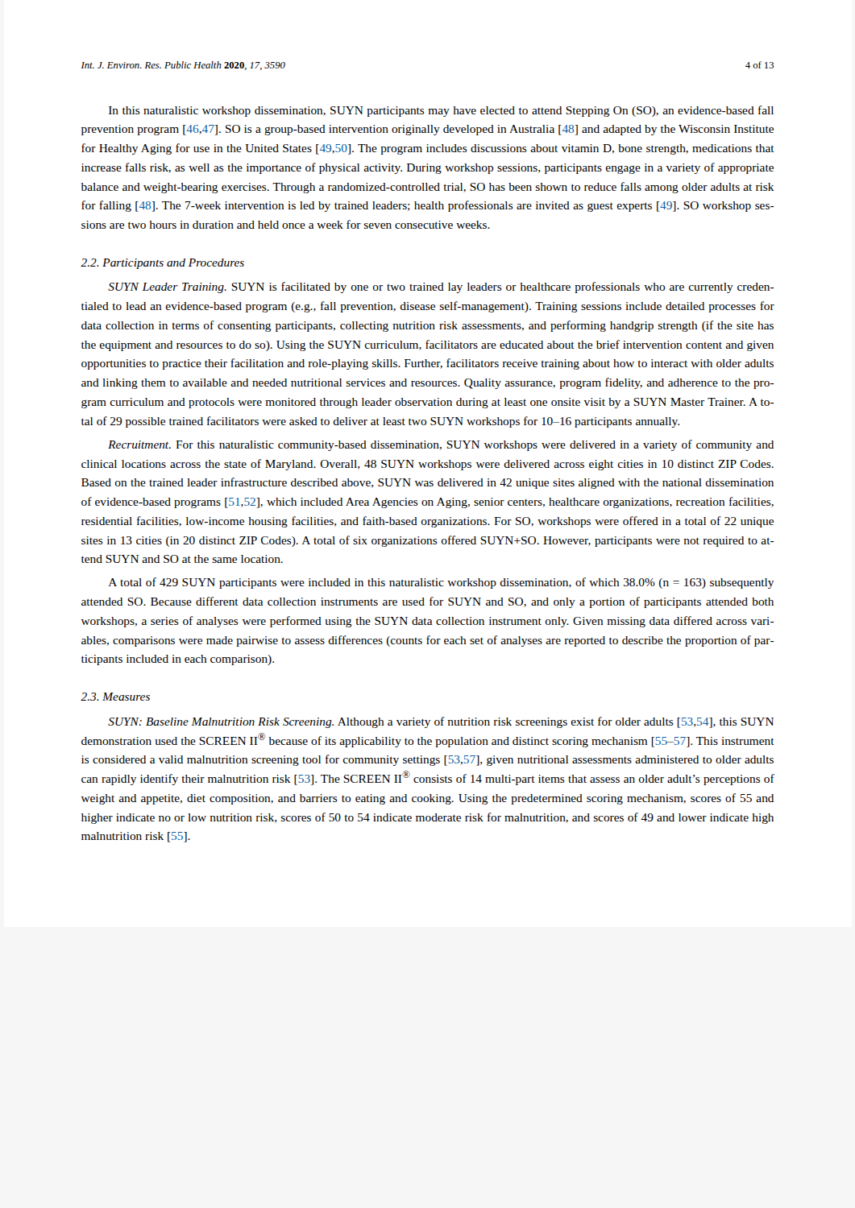Int. J. Environ. Res. Public Health 2020, 17, 3590
4 of 13
In this naturalistic workshop dissemination, SUYN participants may have elected to attend Stepping On (SO), an evidence-based fall prevention program [46,47]. SO is a group-based intervention originally developed in Australia [48] and adapted by the Wisconsin Institute for Healthy Aging for use in the United States [49,50]. The program includes discussions about vitamin D, bone strength, medications that increase falls risk, as well as the importance of physical activity. During workshop sessions, participants engage in a variety of appropriate balance and weight-bearing exercises. Through a randomized-controlled trial, SO has been shown to reduce falls among older adults at risk for falling [48]. The 7-week intervention is led by trained leaders; health professionals are invited as guest experts [49]. SO workshop sessions are two hours in duration and held once a week for seven consecutive weeks.
2.2. Participants and Procedures
SUYN Leader Training. SUYN is facilitated by one or two trained lay leaders or healthcare professionals who are currently credentialed to lead an evidence-based program (e.g., fall prevention, disease self-management). Training sessions include detailed processes for data collection in terms of consenting participants, collecting nutrition risk assessments, and performing handgrip strength (if the site has the equipment and resources to do so). Using the SUYN curriculum, facilitators are educated about the brief intervention content and given opportunities to practice their facilitation and role-playing skills. Further, facilitators receive training about how to interact with older adults and linking them to available and needed nutritional services and resources. Quality assurance, program fidelity, and adherence to the program curriculum and protocols were monitored through leader observation during at least one onsite visit by a SUYN Master Trainer. A total of 29 possible trained facilitators were asked to deliver at least two SUYN workshops for 10–16 participants annually.
Recruitment. For this naturalistic community-based dissemination, SUYN workshops were delivered in a variety of community and clinical locations across the state of Maryland. Overall, 48 SUYN workshops were delivered across eight cities in 10 distinct ZIP Codes. Based on the trained leader infrastructure described above, SUYN was delivered in 42 unique sites aligned with the national dissemination of evidence-based programs [51,52], which included Area Agencies on Aging, senior centers, healthcare organizations, recreation facilities, residential facilities, low-income housing facilities, and faith-based organizations. For SO, workshops were offered in a total of 22 unique sites in 13 cities (in 20 distinct ZIP Codes). A total of six organizations offered SUYN+SO. However, participants were not required to attend SUYN and SO at the same location.
A total of 429 SUYN participants were included in this naturalistic workshop dissemination, of which 38.0% (n = 163) subsequently attended SO. Because different data collection instruments are used for SUYN and SO, and only a portion of participants attended both workshops, a series of analyses were performed using the SUYN data collection instrument only. Given missing data differed across variables, comparisons were made pairwise to assess differences (counts for each set of analyses are reported to describe the proportion of participants included in each comparison).
2.3. Measures
SUYN: Baseline Malnutrition Risk Screening. Although a variety of nutrition risk screenings exist for older adults [53,54], this SUYN demonstration used the SCREEN II® because of its applicability to the population and distinct scoring mechanism [55–57]. This instrument is considered a valid malnutrition screening tool for community settings [53,57], given nutritional assessments administered to older adults can rapidly identify their malnutrition risk [53]. The SCREEN II® consists of 14 multi-part items that assess an older adult’s perceptions of weight and appetite, diet composition, and barriers to eating and cooking. Using the predetermined scoring mechanism, scores of 55 and higher indicate no or low nutrition risk, scores of 50 to 54 indicate moderate risk for malnutrition, and scores of 49 and lower indicate high malnutrition risk [55].